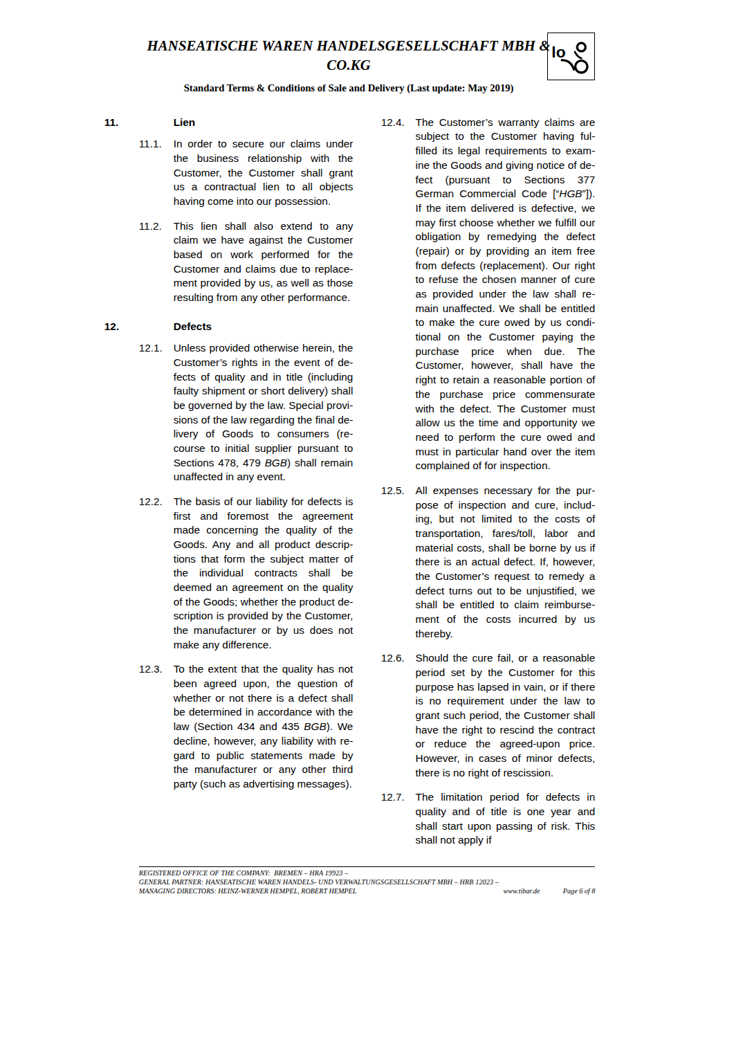lo
HANSEATISCHE WAREN HANDELSGESELLSCHAFT MBH & CO.KG
Standard Terms & Conditions of Sale and Delivery (Last update: May 2019)
11. Lien
11.1. In order to secure our claims under the business relationship with the Customer, the Customer shall grant us a contractual lien to all objects having come into our possession.
11.2. This lien shall also extend to any claim we have against the Customer based on work performed for the Customer and claims due to replacement provided by us, as well as those resulting from any other performance.
12. Defects
12.1. Unless provided otherwise herein, the Customer’s rights in the event of defects of quality and in title (including faulty shipment or short delivery) shall be governed by the law. Special provisions of the law regarding the final delivery of Goods to consumers (recourse to initial supplier pursuant to Sections 478, 479 BGB) shall remain unaffected in any event.
12.2. The basis of our liability for defects is first and foremost the agreement made concerning the quality of the Goods. Any and all product descriptions that form the subject matter of the individual contracts shall be deemed an agreement on the quality of the Goods; whether the product description is provided by the Customer, the manufacturer or by us does not make any difference.
12.3. To the extent that the quality has not been agreed upon, the question of whether or not there is a defect shall be determined in accordance with the law (Section 434 and 435 BGB). We decline, however, any liability with regard to public statements made by the manufacturer or any other third party (such as advertising messages).
12.4. The Customer’s warranty claims are subject to the Customer having fulfilled its legal requirements to examine the Goods and giving notice of defect (pursuant to Sections 377 German Commercial Code [“HGB”]). If the item delivered is defective, we may first choose whether we fulfill our obligation by remedying the defect (repair) or by providing an item free from defects (replacement). Our right to refuse the chosen manner of cure as provided under the law shall remain unaffected. We shall be entitled to make the cure owed by us conditional on the Customer paying the purchase price when due. The Customer, however, shall have the right to retain a reasonable portion of the purchase price commensurate with the defect. The Customer must allow us the time and opportunity we need to perform the cure owed and must in particular hand over the item complained of for inspection.
12.5. All expenses necessary for the purpose of inspection and cure, including, but not limited to the costs of transportation, fares/toll, labor and material costs, shall be borne by us if there is an actual defect. If, however, the Customer’s request to remedy a defect turns out to be unjustified, we shall be entitled to claim reimbursement of the costs incurred by us thereby.
12.6. Should the cure fail, or a reasonable period set by the Customer for this purpose has lapsed in vain, or if there is no requirement under the law to grant such period, the Customer shall have the right to rescind the contract or reduce the agreed-upon price. However, in cases of minor defects, there is no right of rescission.
12.7. The limitation period for defects in quality and of title is one year and shall start upon passing of risk. This shall not apply if
REGISTERED OFFICE OF THE COMPANY: BREMEN – HRA 19923 –
GENERAL PARTNER: HANSEATISCHE WAREN HANDELS- UND VERWALTUNGSGESELLSCHAFT MBH – HRB 12023 –
MANAGING DIRECTORS: HEINZ-WERNER HEMPEL, ROBERT HEMPEL
www.tibar.de
Page 6 of 8